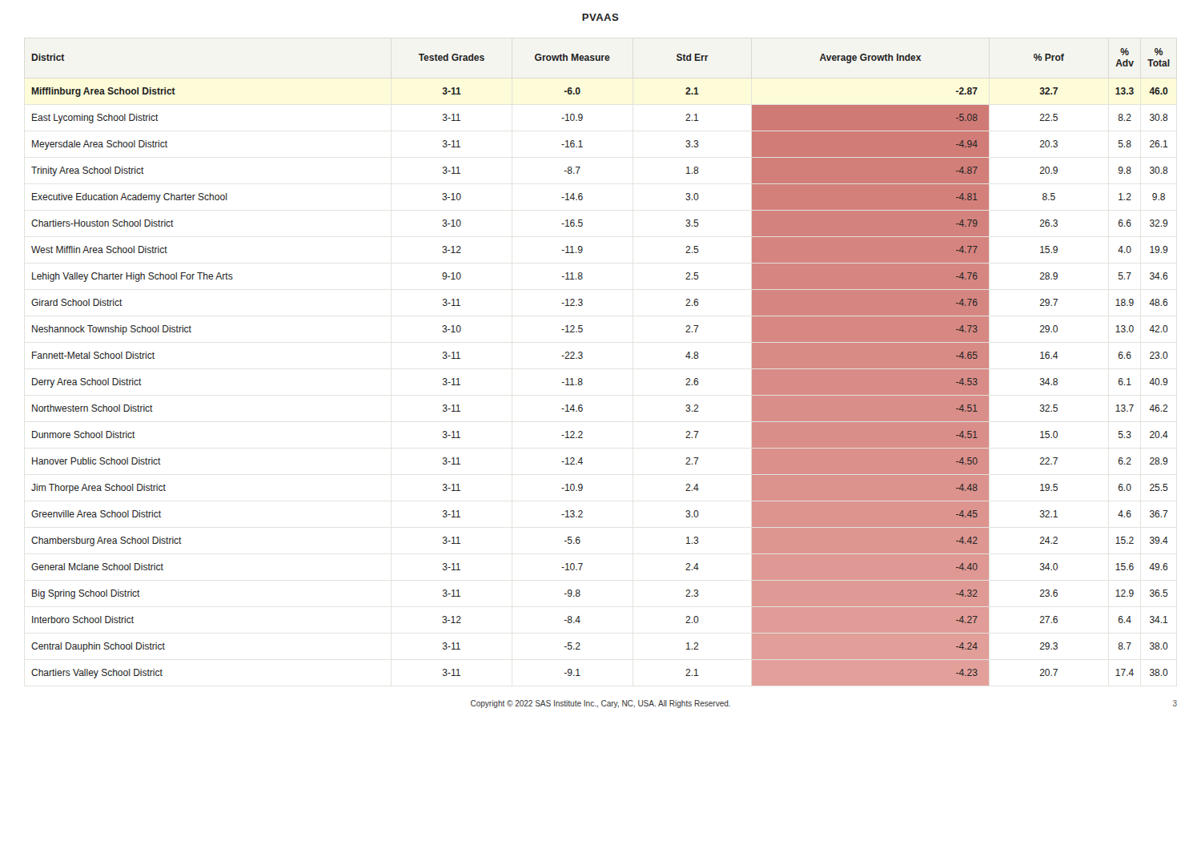PVAAS
| District | Tested Grades | Growth Measure | Std Err | Average Growth Index | % Prof | % Adv | % Total |
| --- | --- | --- | --- | --- | --- | --- | --- |
| Mifflinburg Area School District | 3-11 | -6.0 | 2.1 | -2.87 | 32.7 | 13.3 | 46.0 |
| East Lycoming School District | 3-11 | -10.9 | 2.1 | -5.08 | 22.5 | 8.2 | 30.8 |
| Meyersdale Area School District | 3-11 | -16.1 | 3.3 | -4.94 | 20.3 | 5.8 | 26.1 |
| Trinity Area School District | 3-11 | -8.7 | 1.8 | -4.87 | 20.9 | 9.8 | 30.8 |
| Executive Education Academy Charter School | 3-10 | -14.6 | 3.0 | -4.81 | 8.5 | 1.2 | 9.8 |
| Chartiers-Houston School District | 3-10 | -16.5 | 3.5 | -4.79 | 26.3 | 6.6 | 32.9 |
| West Mifflin Area School District | 3-12 | -11.9 | 2.5 | -4.77 | 15.9 | 4.0 | 19.9 |
| Lehigh Valley Charter High School For The Arts | 9-10 | -11.8 | 2.5 | -4.76 | 28.9 | 5.7 | 34.6 |
| Girard School District | 3-11 | -12.3 | 2.6 | -4.76 | 29.7 | 18.9 | 48.6 |
| Neshannock Township School District | 3-10 | -12.5 | 2.7 | -4.73 | 29.0 | 13.0 | 42.0 |
| Fannett-Metal School District | 3-11 | -22.3 | 4.8 | -4.65 | 16.4 | 6.6 | 23.0 |
| Derry Area School District | 3-11 | -11.8 | 2.6 | -4.53 | 34.8 | 6.1 | 40.9 |
| Northwestern School District | 3-11 | -14.6 | 3.2 | -4.51 | 32.5 | 13.7 | 46.2 |
| Dunmore School District | 3-11 | -12.2 | 2.7 | -4.51 | 15.0 | 5.3 | 20.4 |
| Hanover Public School District | 3-11 | -12.4 | 2.7 | -4.50 | 22.7 | 6.2 | 28.9 |
| Jim Thorpe Area School District | 3-11 | -10.9 | 2.4 | -4.48 | 19.5 | 6.0 | 25.5 |
| Greenville Area School District | 3-11 | -13.2 | 3.0 | -4.45 | 32.1 | 4.6 | 36.7 |
| Chambersburg Area School District | 3-11 | -5.6 | 1.3 | -4.42 | 24.2 | 15.2 | 39.4 |
| General Mclane School District | 3-11 | -10.7 | 2.4 | -4.40 | 34.0 | 15.6 | 49.6 |
| Big Spring School District | 3-11 | -9.8 | 2.3 | -4.32 | 23.6 | 12.9 | 36.5 |
| Interboro School District | 3-12 | -8.4 | 2.0 | -4.27 | 27.6 | 6.4 | 34.1 |
| Central Dauphin School District | 3-11 | -5.2 | 1.2 | -4.24 | 29.3 | 8.7 | 38.0 |
| Chartiers Valley School District | 3-11 | -9.1 | 2.1 | -4.23 | 20.7 | 17.4 | 38.0 |
Copyright © 2022 SAS Institute Inc., Cary, NC, USA. All Rights Reserved. 3